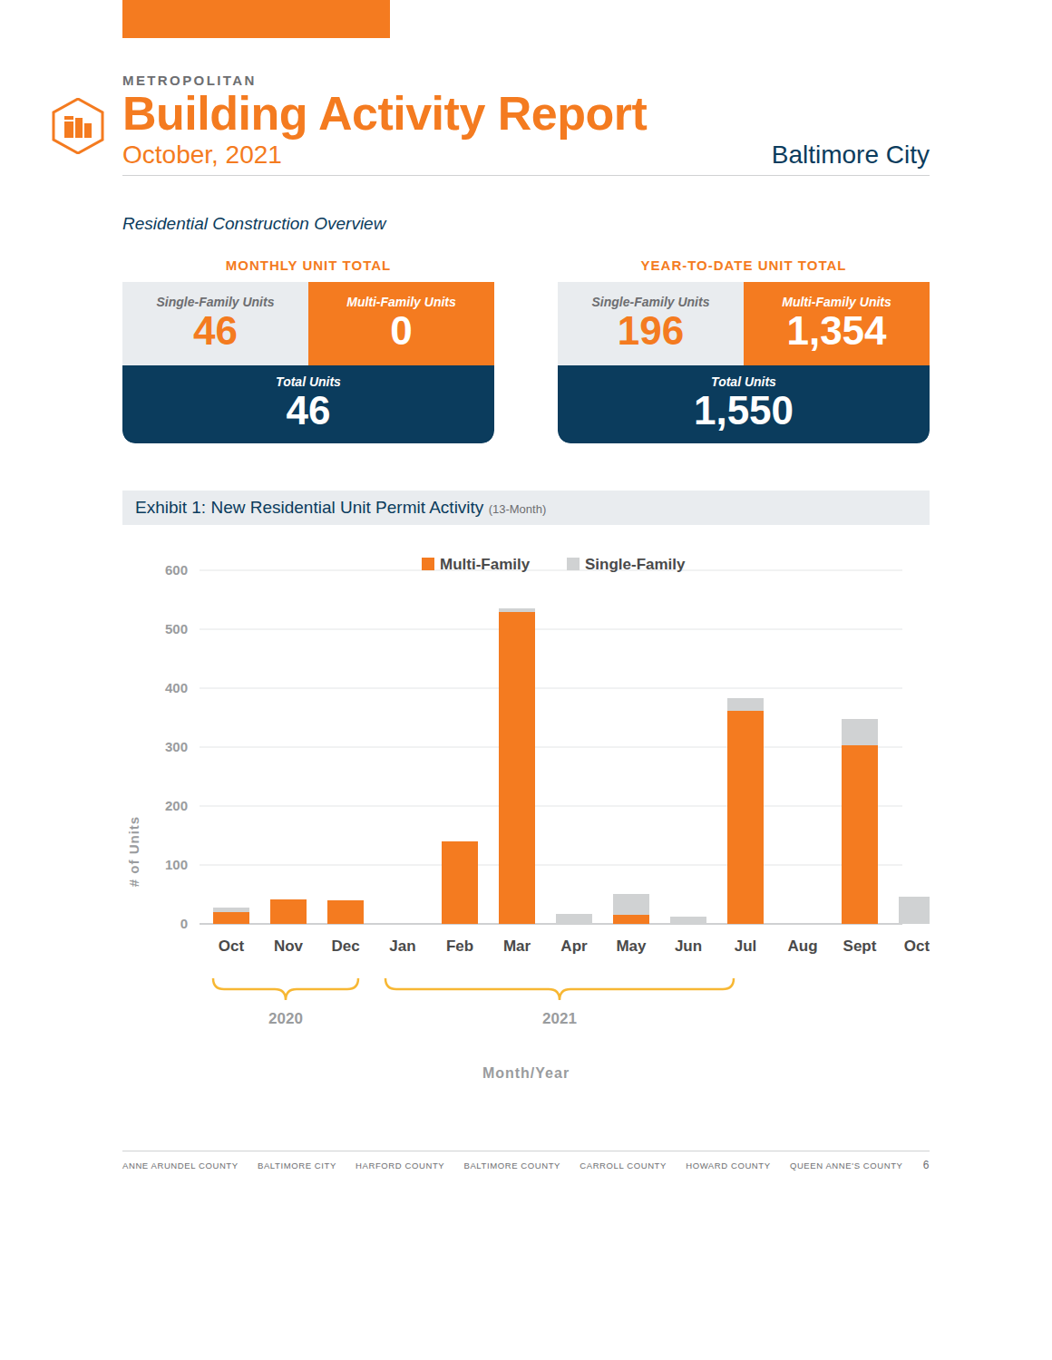METROPOLITAN
Building Activity Report
October, 2021 Baltimore City
Residential Construction Overview
MONTHLY UNIT TOTAL
Single-Family Units
46
Multi-Family Units
0
Total Units
46
YEAR-TO-DATE UNIT TOTAL
Single-Family Units
196
Multi-Family Units
1,354
Total Units
1,550
Exhibit 1: New Residential Unit Permit Activity (13-Month)
# of Units 600 500 400 300 200 100 0 Multi-Family Single-Family Oct Nov Dec Jan Feb Mar Apr May Jun Jul Aug Sept Oct 2020 2021 Month/Year
ANNE ARUNDEL COUNTY BALTIMORE CITY HARFORD COUNTY BALTIMORE COUNTY CARROLL COUNTY HOWARD COUNTY QUEEN ANNE'S COUNTY
6